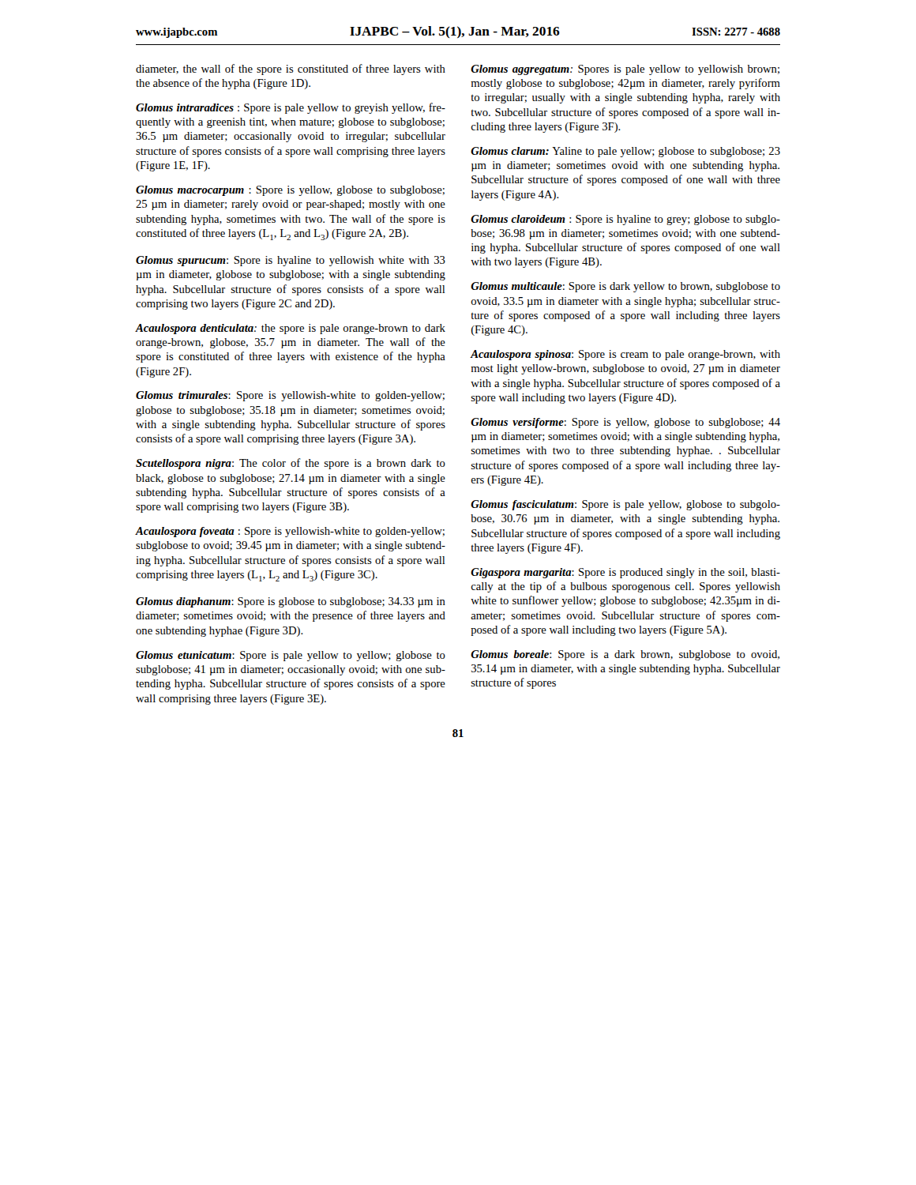www.ijapbc.com IJAPBC – Vol. 5(1), Jan - Mar, 2016 ISSN: 2277 - 4688
diameter, the wall of the spore is constituted of three layers with the absence of the hypha (Figure 1D).
Glomus intraradices : Spore is pale yellow to greyish yellow, frequently with a greenish tint, when mature; globose to subglobose; 36.5 µm diameter; occasionally ovoid to irregular; subcellular structure of spores consists of a spore wall comprising three layers (Figure 1E, 1F).
Glomus macrocarpum : Spore is yellow, globose to subglobose; 25 µm in diameter; rarely ovoid or pear-shaped; mostly with one subtending hypha, sometimes with two. The wall of the spore is constituted of three layers (L1, L2 and L3) (Figure 2A, 2B).
Glomus spurucum: Spore is hyaline to yellowish white with 33 µm in diameter, globose to subglobose; with a single subtending hypha. Subcellular structure of spores consists of a spore wall comprising two layers (Figure 2C and 2D).
Acaulospora denticulata: the spore is pale orange-brown to dark orange-brown, globose, 35.7 µm in diameter. The wall of the spore is constituted of three layers with existence of the hypha (Figure 2F).
Glomus trimurales: Spore is yellowish-white to golden-yellow; globose to subglobose; 35.18 µm in diameter; sometimes ovoid; with a single subtending hypha. Subcellular structure of spores consists of a spore wall comprising three layers (Figure 3A).
Scutellospora nigra: The color of the spore is a brown dark to black, globose to subglobose; 27.14 µm in diameter with a single subtending hypha. Subcellular structure of spores consists of a spore wall comprising two layers (Figure 3B).
Acaulospora foveata : Spore is yellowish-white to golden-yellow; subglobose to ovoid; 39.45 µm in diameter; with a single subtending hypha. Subcellular structure of spores consists of a spore wall comprising three layers (L1, L2 and L3) (Figure 3C).
Glomus diaphanum: Spore is globose to subglobose; 34.33 µm in diameter; sometimes ovoid; with the presence of three layers and one subtending hyphae (Figure 3D).
Glomus etunicatum: Spore is pale yellow to yellow; globose to subglobose; 41 µm in diameter; occasionally ovoid; with one subtending hypha. Subcellular structure of spores consists of a spore wall comprising three layers (Figure 3E).
Glomus aggregatum: Spores is pale yellow to yellowish brown; mostly globose to subglobose; 42µm in diameter, rarely pyriform to irregular; usually with a single subtending hypha, rarely with two. Subcellular structure of spores composed of a spore wall including three layers (Figure 3F).
Glomus clarum: Yaline to pale yellow; globose to subglobose; 23 µm in diameter; sometimes ovoid with one subtending hypha. Subcellular structure of spores composed of one wall with three layers (Figure 4A).
Glomus claroideum : Spore is hyaline to grey; globose to subglobose; 36.98 µm in diameter; sometimes ovoid; with one subtending hypha. Subcellular structure of spores composed of one wall with two layers (Figure 4B).
Glomus multicaule: Spore is dark yellow to brown, subglobose to ovoid, 33.5 µm in diameter with a single hypha; subcellular structure of spores composed of a spore wall including three layers (Figure 4C).
Acaulospora spinosa: Spore is cream to pale orange-brown, with most light yellow-brown, subglobose to ovoid, 27 µm in diameter with a single hypha. Subcellular structure of spores composed of a spore wall including two layers (Figure 4D).
Glomus versiforme: Spore is yellow, globose to subglobose; 44 µm in diameter; sometimes ovoid; with a single subtending hypha, sometimes with two to three subtending hyphae. . Subcellular structure of spores composed of a spore wall including three layers (Figure 4E).
Glomus fasciculatum: Spore is pale yellow, globose to subgolobose, 30.76 µm in diameter, with a single subtending hypha. Subcellular structure of spores composed of a spore wall including three layers (Figure 4F).
Gigaspora margarita: Spore is produced singly in the soil, blastically at the tip of a bulbous sporogenous cell. Spores yellowish white to sunflower yellow; globose to subglobose; 42.35µm in diameter; sometimes ovoid. Subcellular structure of spores composed of a spore wall including two layers (Figure 5A).
Glomus boreale: Spore is a dark brown, subglobose to ovoid, 35.14 µm in diameter, with a single subtending hypha. Subcellular structure of spores
81